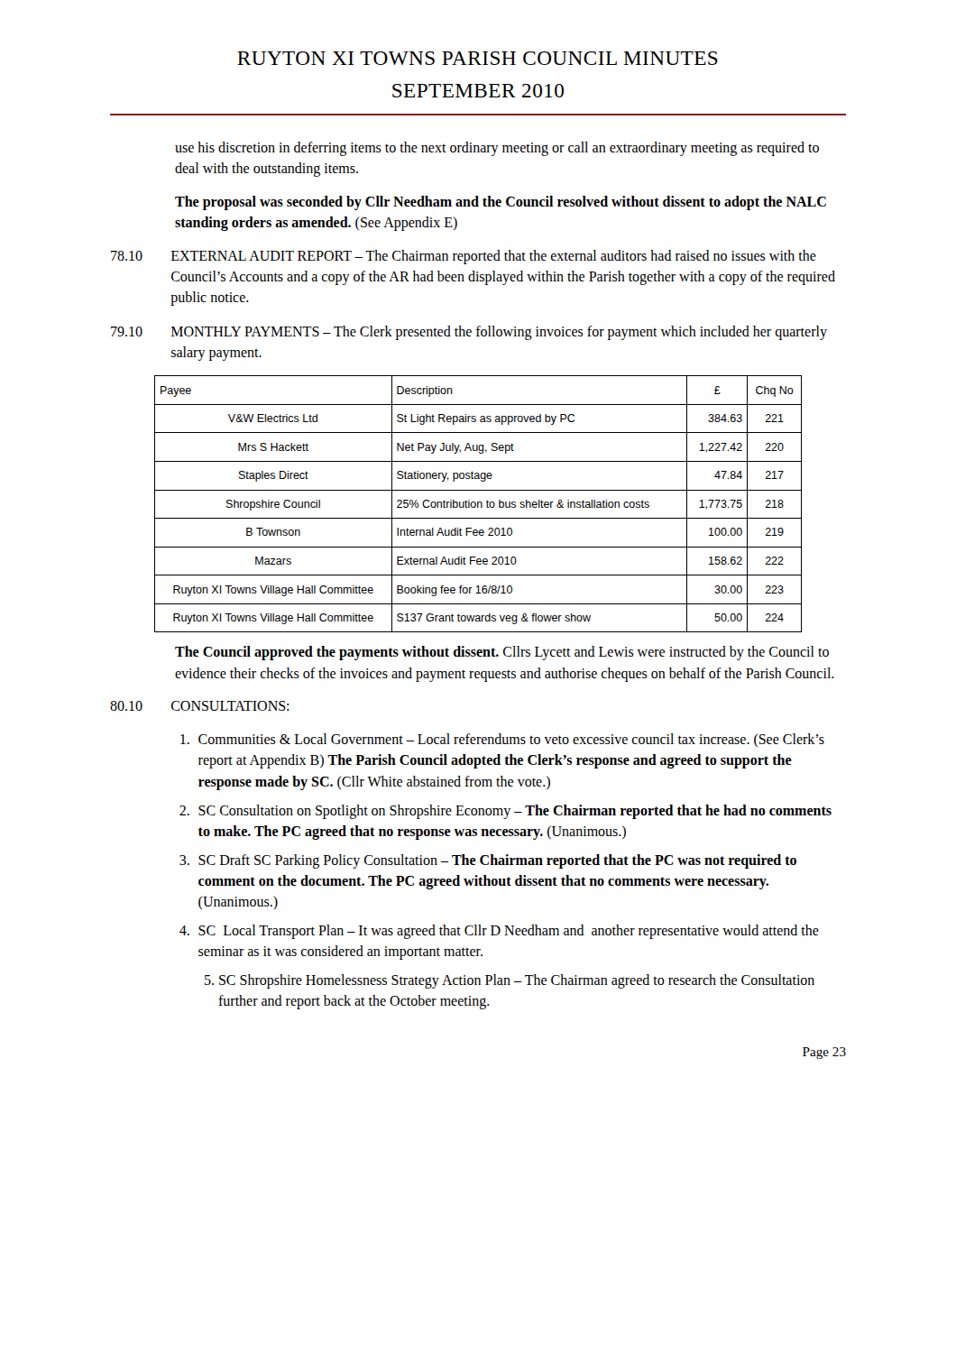RUYTON XI TOWNS PARISH COUNCIL MINUTES
SEPTEMBER 2010
use his discretion in deferring items to the next ordinary meeting or call an extraordinary meeting as required to deal with the outstanding items.
The proposal was seconded by Cllr Needham and the Council resolved without dissent to adopt the NALC standing orders as amended. (See Appendix E)
78.10
EXTERNAL AUDIT REPORT – The Chairman reported that the external auditors had raised no issues with the Council’s Accounts and a copy of the AR had been displayed within the Parish together with a copy of the required public notice.
79.10
MONTHLY PAYMENTS – The Clerk presented the following invoices for payment which included her quarterly salary payment.
| Payee | Description | £ | Chq No |
| --- | --- | --- | --- |
| V&W Electrics Ltd | St Light Repairs as approved by PC | 384.63 | 221 |
| Mrs S Hackett | Net Pay July, Aug, Sept | 1,227.42 | 220 |
| Staples Direct | Stationery, postage | 47.84 | 217 |
| Shropshire Council | 25% Contribution to bus shelter & installation costs | 1,773.75 | 218 |
| B Townson | Internal Audit Fee 2010 | 100.00 | 219 |
| Mazars | External Audit Fee 2010 | 158.62 | 222 |
| Ruyton XI Towns Village Hall Committee | Booking fee for 16/8/10 | 30.00 | 223 |
| Ruyton XI Towns Village Hall Committee | S137 Grant towards veg & flower show | 50.00 | 224 |
The Council approved the payments without dissent. Cllrs Lycett and Lewis were instructed by the Council to evidence their checks of the invoices and payment requests and authorise cheques on behalf of the Parish Council.
80.10
CONSULTATIONS:
Communities & Local Government – Local referendums to veto excessive council tax increase. (See Clerk’s report at Appendix B) The Parish Council adopted the Clerk’s response and agreed to support the response made by SC. (Cllr White abstained from the vote.)
SC Consultation on Spotlight on Shropshire Economy – The Chairman reported that he had no comments to make. The PC agreed that no response was necessary. (Unanimous.)
SC Draft SC Parking Policy Consultation – The Chairman reported that the PC was not required to comment on the document. The PC agreed without dissent that no comments were necessary. (Unanimous.)
SC Local Transport Plan – It was agreed that Cllr D Needham and another representative would attend the seminar as it was considered an important matter.
SC Shropshire Homelessness Strategy Action Plan – The Chairman agreed to research the Consultation further and report back at the October meeting.
Page 23